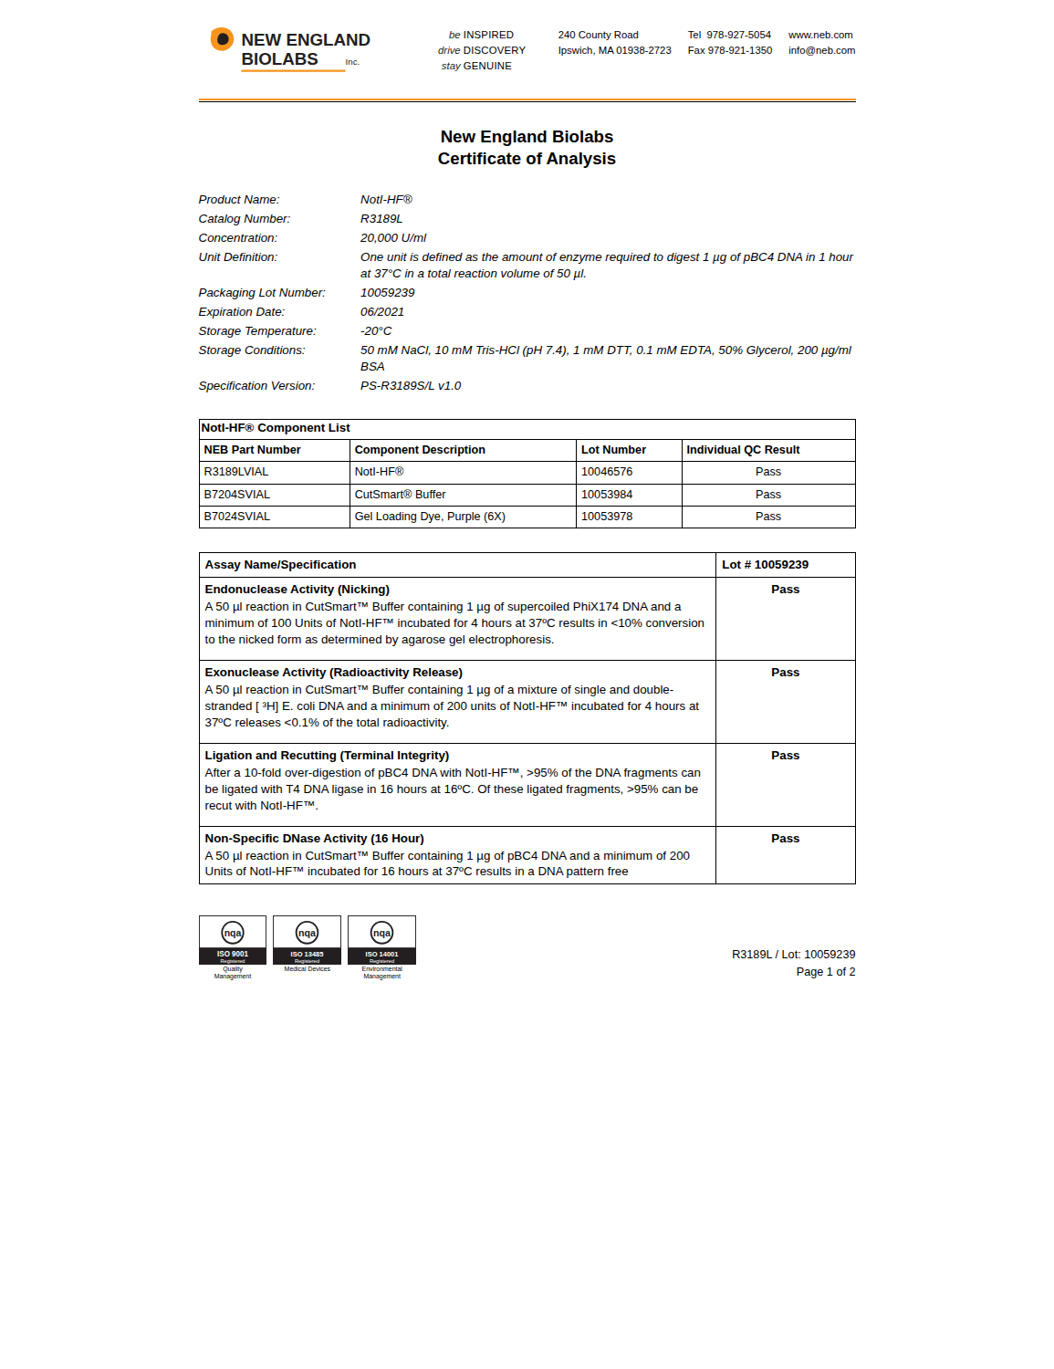be INSPIRED
drive DISCOVERY
stay GENUINE
240 County Road
Ipswich, MA 01938-2723
Tel 978-927-5054
Fax 978-921-1350
www.neb.com
info@neb.com
New England Biolabs Certificate of Analysis
| Product Name: | NotI-HF® |
| Catalog Number: | R3189L |
| Concentration: | 20,000 U/ml |
| Unit Definition: | One unit is defined as the amount of enzyme required to digest 1 µg of pBC4 DNA in 1 hour at 37°C in a total reaction volume of 50 µl. |
| Packaging Lot Number: | 10059239 |
| Expiration Date: | 06/2021 |
| Storage Temperature: | -20°C |
| Storage Conditions: | 50 mM NaCl, 10 mM Tris-HCl (pH 7.4), 1 mM DTT, 0.1 mM EDTA, 50% Glycerol, 200 µg/ml BSA |
| Specification Version: | PS-R3189S/L v1.0 |
NotI-HF® Component List
| NEB Part Number | Component Description | Lot Number | Individual QC Result |
| --- | --- | --- | --- |
| R3189LVIAL | NotI-HF® | 10046576 | Pass |
| B7204SVIAL | CutSmart® Buffer | 10053984 | Pass |
| B7024SVIAL | Gel Loading Dye, Purple (6X) | 10053978 | Pass |
| Assay Name/Specification | Lot # 10059239 |
| --- | --- |
| Endonuclease Activity (Nicking) A 50 µl reaction in CutSmart™ Buffer containing 1 µg of supercoiled PhiX174 DNA and a minimum of 100 Units of NotI-HF™ incubated for 4 hours at 37ºC results in <10% conversion to the nicked form as determined by agarose gel electrophoresis. | Pass |
| Exonuclease Activity (Radioactivity Release) A 50 µl reaction in CutSmart™ Buffer containing 1 µg of a mixture of single and double-stranded [ ³H] E. coli DNA and a minimum of 200 units of NotI-HF™ incubated for 4 hours at 37ºC releases <0.1% of the total radioactivity. | Pass |
| Ligation and Recutting (Terminal Integrity) After a 10-fold over-digestion of pBC4 DNA with NotI-HF™, >95% of the DNA fragments can be ligated with T4 DNA ligase in 16 hours at 16ºC. Of these ligated fragments, >95% can be recut with NotI-HF™. | Pass |
| Non-Specific DNase Activity (16 Hour) A 50 µl reaction in CutSmart™ Buffer containing 1 µg of pBC4 DNA and a minimum of 200 Units of NotI-HF™ incubated for 16 hours at 37ºC results in a DNA pattern free | Pass |
Quality
Management
Medical Devices
Environmental
Management
R3189L / Lot: 10059239
Page 1 of 2